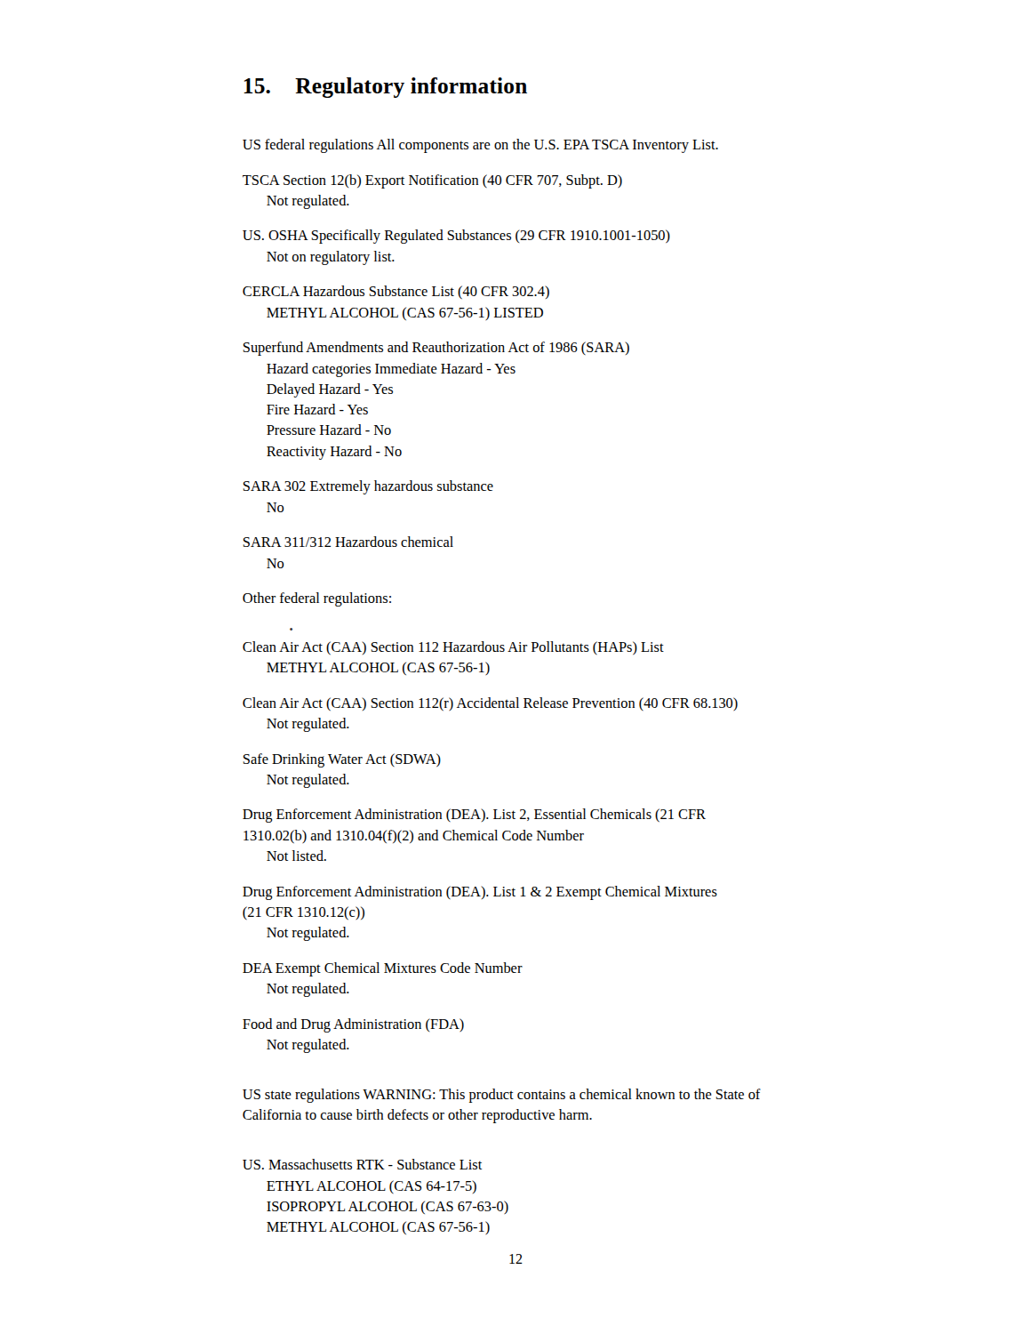15. Regulatory information
US federal regulations All components are on the U.S. EPA TSCA Inventory List.
TSCA Section 12(b) Export Notification (40 CFR 707, Subpt. D)
Not regulated.
US. OSHA Specifically Regulated Substances (29 CFR 1910.1001-1050)
Not on regulatory list.
CERCLA Hazardous Substance List (40 CFR 302.4)
METHYL ALCOHOL (CAS 67-56-1) LISTED
Superfund Amendments and Reauthorization Act of 1986 (SARA)
Hazard categories Immediate Hazard - Yes
Delayed Hazard - Yes
Fire Hazard - Yes
Pressure Hazard - No
Reactivity Hazard - No
SARA 302 Extremely hazardous substance
No
SARA 311/312 Hazardous chemical
No
Other federal regulations:
•
Clean Air Act (CAA) Section 112 Hazardous Air Pollutants (HAPs) List
METHYL ALCOHOL (CAS 67-56-1)
Clean Air Act (CAA) Section 112(r) Accidental Release Prevention (40 CFR 68.130)
Not regulated.
Safe Drinking Water Act (SDWA)
Not regulated.
Drug Enforcement Administration (DEA). List 2, Essential Chemicals (21 CFR
1310.02(b) and 1310.04(f)(2) and Chemical Code Number
Not listed.
Drug Enforcement Administration (DEA). List 1 & 2 Exempt Chemical Mixtures
(21 CFR 1310.12(c))
Not regulated.
DEA Exempt Chemical Mixtures Code Number
Not regulated.
Food and Drug Administration (FDA)
Not regulated.
US state regulations WARNING: This product contains a chemical known to the State of California to cause birth defects or other reproductive harm.
US. Massachusetts RTK - Substance List
ETHYL ALCOHOL (CAS 64-17-5)
ISOPROPYL ALCOHOL (CAS 67-63-0)
METHYL ALCOHOL (CAS 67-56-1)
12